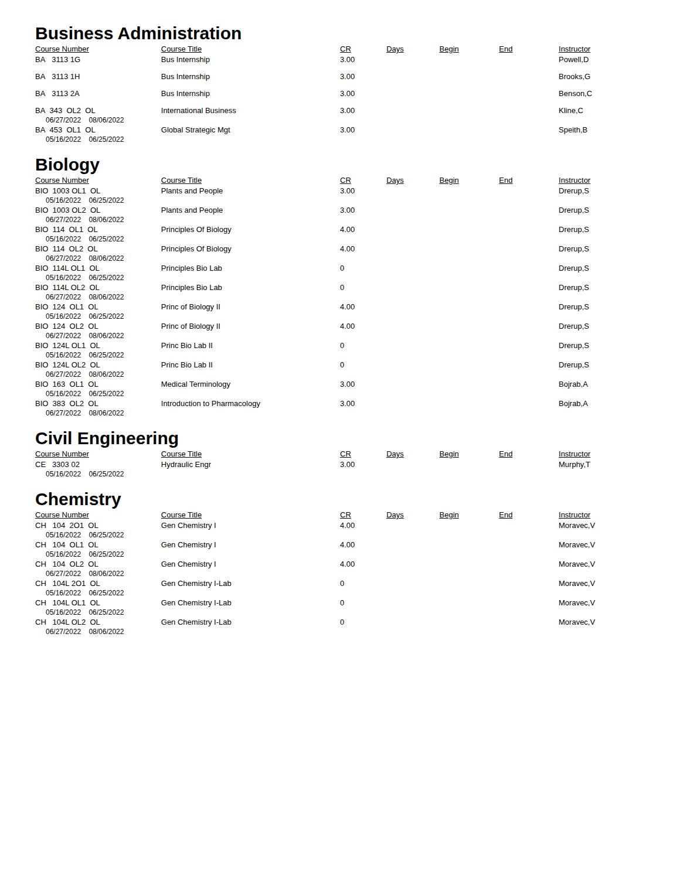Business Administration
| Course Number | Course Title | CR | Days | Begin | End | Instructor |
| --- | --- | --- | --- | --- | --- | --- |
| BA 3113 1G | Bus Internship | 3.00 | | | | Powell,D |
| BA 3113 1H | Bus Internship | 3.00 | | | | Brooks,G |
| BA 3113 2A | Bus Internship | 3.00 | | | | Benson,C |
| BA 343 OL2 OL | International Business | 3.00 | | | | Kline,C |
| 06/27/2022 08/06/2022 |
| BA 453 OL1 OL | Global Strategic Mgt | 3.00 | | | | Speith,B |
| 05/16/2022 06/25/2022 |
Biology
| Course Number | Course Title | CR | Days | Begin | End | Instructor |
| --- | --- | --- | --- | --- | --- | --- |
| BIO 1003 OL1 OL | Plants and People | 3.00 | | | | Drerup,S |
| 05/16/2022 06/25/2022 |
| BIO 1003 OL2 OL | Plants and People | 3.00 | | | | Drerup,S |
| 06/27/2022 08/06/2022 |
| BIO 114 OL1 OL | Principles Of Biology | 4.00 | | | | Drerup,S |
| 05/16/2022 06/25/2022 |
| BIO 114 OL2 OL | Principles Of Biology | 4.00 | | | | Drerup,S |
| 06/27/2022 08/06/2022 |
| BIO 114L OL1 OL | Principles Bio Lab | 0 | | | | Drerup,S |
| 05/16/2022 06/25/2022 |
| BIO 114L OL2 OL | Principles Bio Lab | 0 | | | | Drerup,S |
| 06/27/2022 08/06/2022 |
| BIO 124 OL1 OL | Princ of Biology II | 4.00 | | | | Drerup,S |
| 05/16/2022 06/25/2022 |
| BIO 124 OL2 OL | Princ of Biology II | 4.00 | | | | Drerup,S |
| 06/27/2022 08/06/2022 |
| BIO 124L OL1 OL | Princ Bio Lab II | 0 | | | | Drerup,S |
| 05/16/2022 06/25/2022 |
| BIO 124L OL2 OL | Princ Bio Lab II | 0 | | | | Drerup,S |
| 06/27/2022 08/06/2022 |
| BIO 163 OL1 OL | Medical Terminology | 3.00 | | | | Bojrab,A |
| 05/16/2022 06/25/2022 |
| BIO 383 OL2 OL | Introduction to Pharmacology | 3.00 | | | | Bojrab,A |
| 06/27/2022 08/06/2022 |
Civil Engineering
| Course Number | Course Title | CR | Days | Begin | End | Instructor |
| --- | --- | --- | --- | --- | --- | --- |
| CE 3303 02 | Hydraulic Engr | 3.00 | | | | Murphy,T |
| 05/16/2022 06/25/2022 |
Chemistry
| Course Number | Course Title | CR | Days | Begin | End | Instructor |
| --- | --- | --- | --- | --- | --- | --- |
| CH 104 2O1 OL | Gen Chemistry I | 4.00 | | | | Moravec,V |
| 05/16/2022 06/25/2022 |
| CH 104 OL1 OL | Gen Chemistry I | 4.00 | | | | Moravec,V |
| 05/16/2022 06/25/2022 |
| CH 104 OL2 OL | Gen Chemistry I | 4.00 | | | | Moravec,V |
| 06/27/2022 08/06/2022 |
| CH 104L 2O1 OL | Gen Chemistry I-Lab | 0 | | | | Moravec,V |
| 05/16/2022 06/25/2022 |
| CH 104L OL1 OL | Gen Chemistry I-Lab | 0 | | | | Moravec,V |
| 05/16/2022 06/25/2022 |
| CH 104L OL2 OL | Gen Chemistry I-Lab | 0 | | | | Moravec,V |
| 06/27/2022 08/06/2022 |